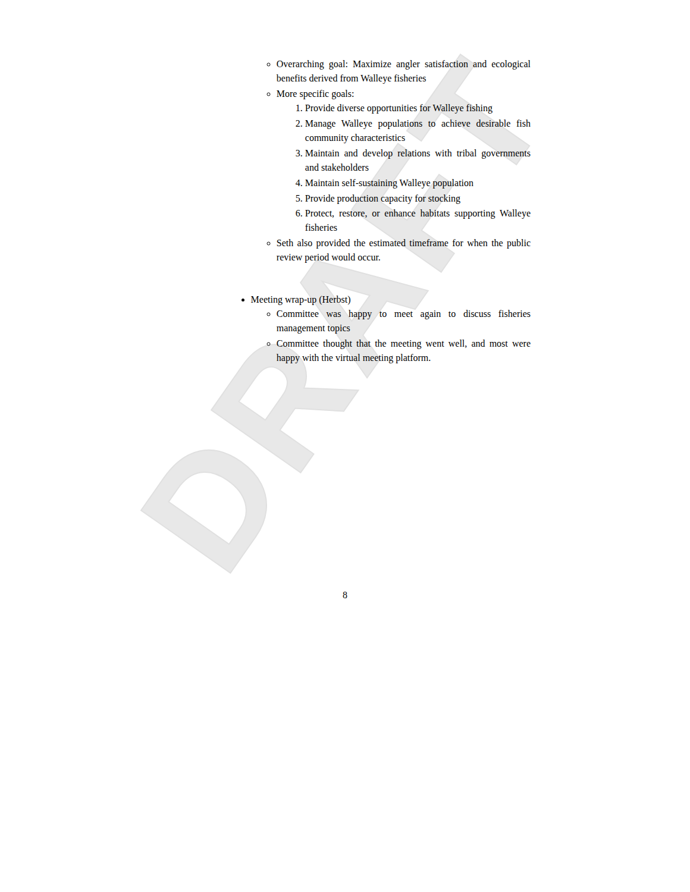DRAFT
Overarching goal: Maximize angler satisfaction and ecological benefits derived from Walleye fisheries
More specific goals:
Provide diverse opportunities for Walleye fishing
Manage Walleye populations to achieve desirable fish community characteristics
Maintain and develop relations with tribal governments and stakeholders
Maintain self-sustaining Walleye population
Provide production capacity for stocking
Protect, restore, or enhance habitats supporting Walleye fisheries
Seth also provided the estimated timeframe for when the public review period would occur.
Meeting wrap-up (Herbst)
Committee was happy to meet again to discuss fisheries management topics
Committee thought that the meeting went well, and most were happy with the virtual meeting platform.
8